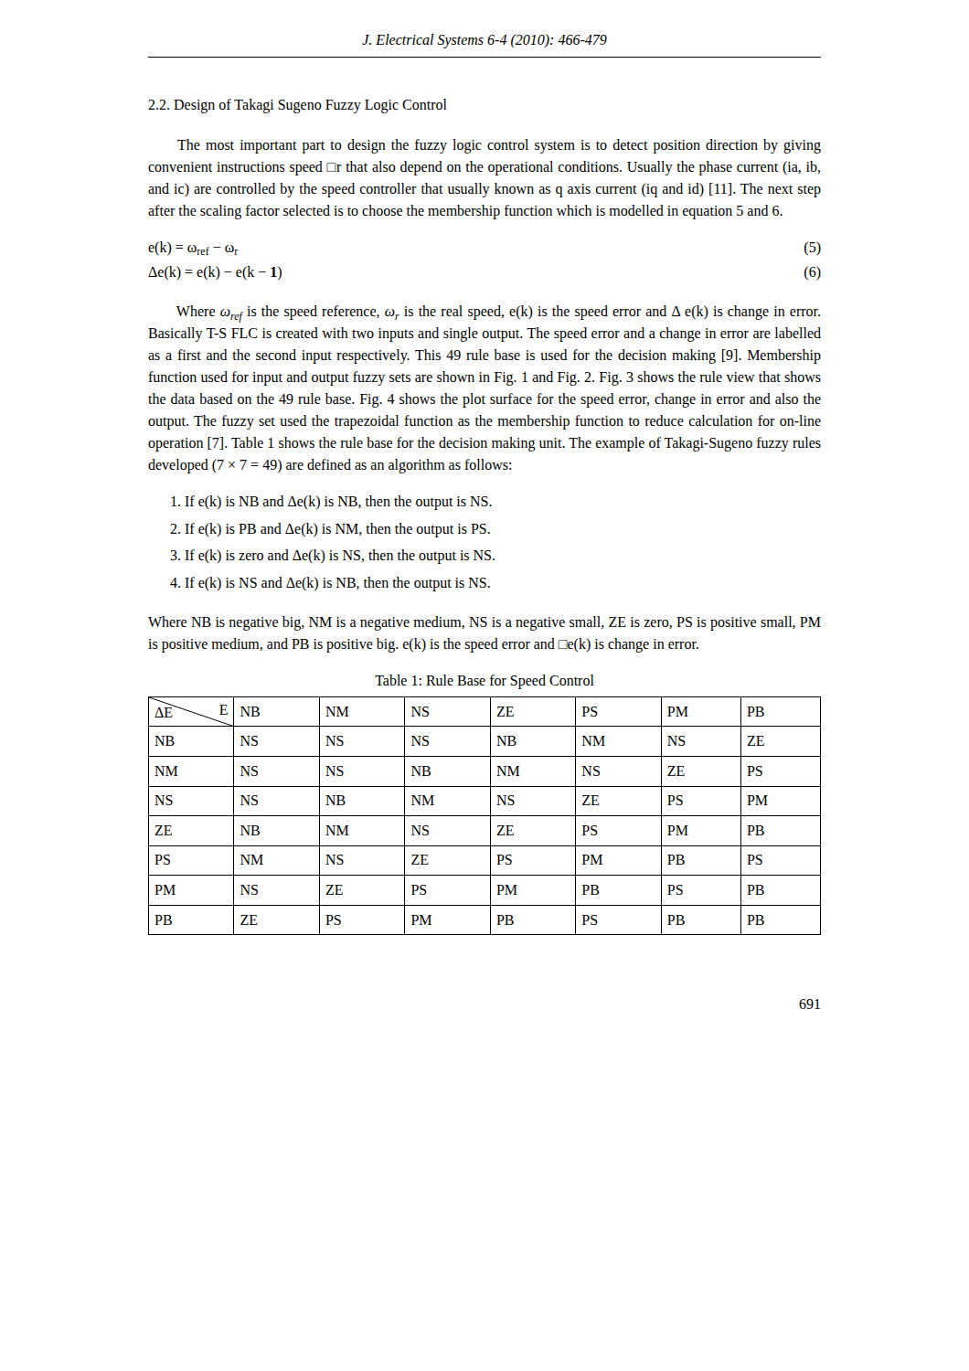J. Electrical Systems 6-4 (2010): 466-479
2.2. Design of Takagi Sugeno Fuzzy Logic Control
The most important part to design the fuzzy logic control system is to detect position direction by giving convenient instructions speed □r that also depend on the operational conditions. Usually the phase current (ia, ib, and ic) are controlled by the speed controller that usually known as q axis current (iq and id) [11]. The next step after the scaling factor selected is to choose the membership function which is modelled in equation 5 and 6.
e(k) = ωref − ωr (5)
Δe(k) = e(k) − e(k − 1) (6)
Where ωref is the speed reference, ωr is the real speed, e(k) is the speed error and Δ e(k) is change in error. Basically T-S FLC is created with two inputs and single output. The speed error and a change in error are labelled as a first and the second input respectively. This 49 rule base is used for the decision making [9]. Membership function used for input and output fuzzy sets are shown in Fig. 1 and Fig. 2. Fig. 3 shows the rule view that shows the data based on the 49 rule base. Fig. 4 shows the plot surface for the speed error, change in error and also the output. The fuzzy set used the trapezoidal function as the membership function to reduce calculation for on-line operation [7]. Table 1 shows the rule base for the decision making unit. The example of Takagi-Sugeno fuzzy rules developed (7 × 7 = 49) are defined as an algorithm as follows:
If e(k) is NB and Δe(k) is NB, then the output is NS.
If e(k) is PB and Δe(k) is NM, then the output is PS.
If e(k) is zero and Δe(k) is NS, then the output is NS.
If e(k) is NS and Δe(k) is NB, then the output is NS.
Where NB is negative big, NM is a negative medium, NS is a negative small, ZE is zero, PS is positive small, PM is positive medium, and PB is positive big. e(k) is the speed error and □e(k) is change in error.
Table 1: Rule Base for Speed Control
| E ΔE | NB | NM | NS | ZE | PS | PM | PB |
| NB | NS | NS | NS | NB | NM | NS | ZE |
| NM | NS | NS | NB | NM | NS | ZE | PS |
| NS | NS | NB | NM | NS | ZE | PS | PM |
| ZE | NB | NM | NS | ZE | PS | PM | PB |
| PS | NM | NS | ZE | PS | PM | PB | PS |
| PM | NS | ZE | PS | PM | PB | PS | PB |
| PB | ZE | PS | PM | PB | PS | PB | PB |
691